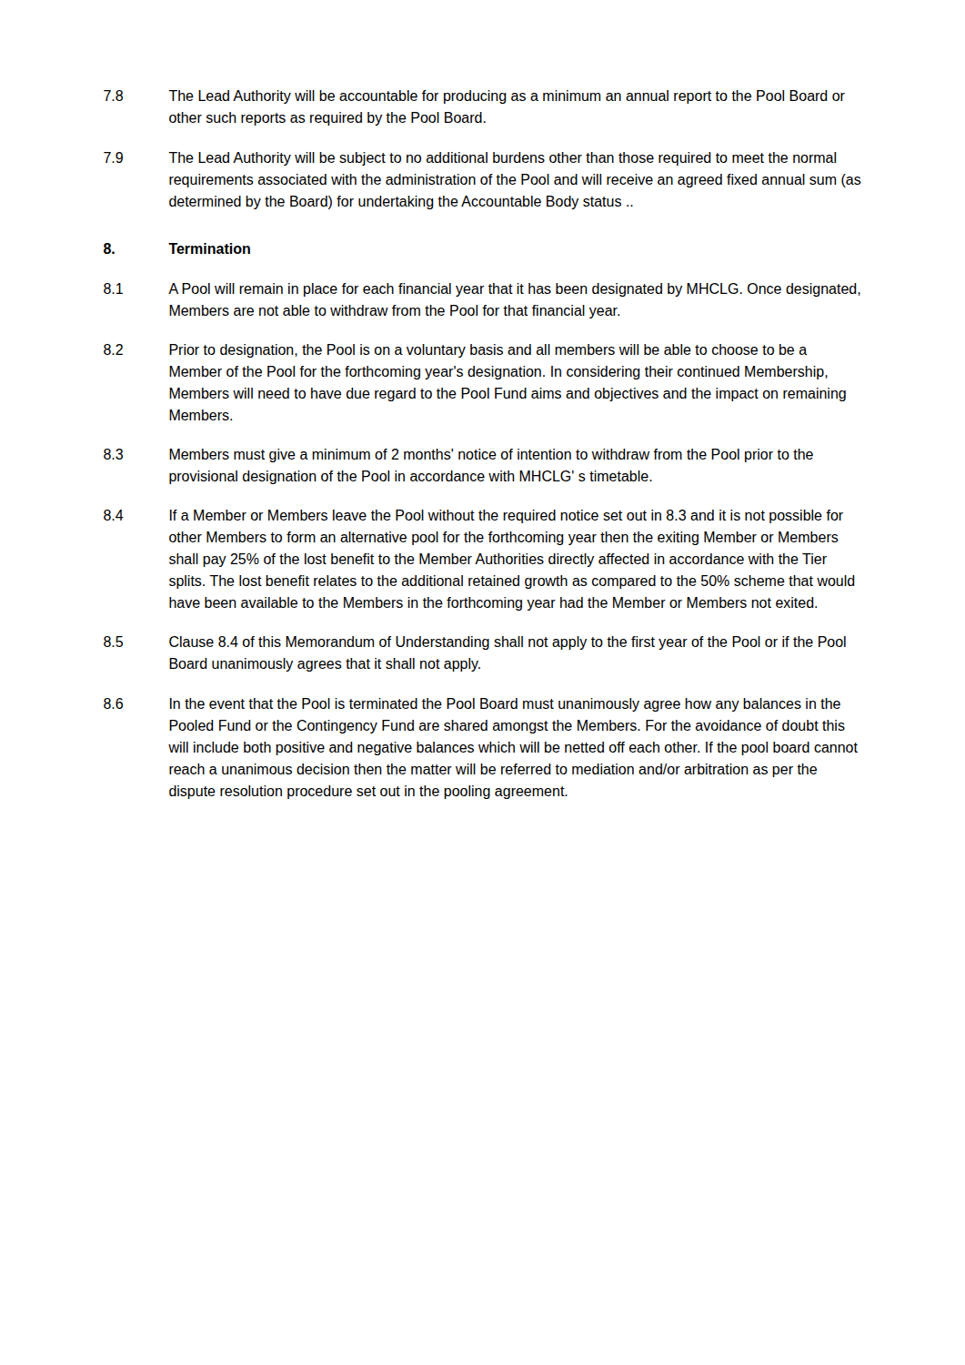7.8
The Lead Authority will be accountable for producing as a minimum an annual report to the Pool Board or other such reports as required by the Pool Board.
7.9
The Lead Authority will be subject to no additional burdens other than those required to meet the normal requirements associated with the administration of the Pool and will receive an agreed fixed annual sum (as determined by the Board) for undertaking the Accountable Body status ..
8. Termination
8.1
A Pool will remain in place for each financial year that it has been designated by MHCLG. Once designated, Members are not able to withdraw from the Pool for that financial year.
8.2
Prior to designation, the Pool is on a voluntary basis and all members will be able to choose to be a Member of the Pool for the forthcoming year's designation. In considering their continued Membership, Members will need to have due regard to the Pool Fund aims and objectives and the impact on remaining Members.
8.3
Members must give a minimum of 2 months' notice of intention to withdraw from the Pool prior to the provisional designation of the Pool in accordance with MHCLG' s timetable.
8.4
If a Member or Members leave the Pool without the required notice set out in 8.3 and it is not possible for other Members to form an alternative pool for the forthcoming year then the exiting Member or Members shall pay 25% of the lost benefit to the Member Authorities directly affected in accordance with the Tier splits. The lost benefit relates to the additional retained growth as compared to the 50% scheme that would have been available to the Members in the forthcoming year had the Member or Members not exited.
8.5
Clause 8.4 of this Memorandum of Understanding shall not apply to the first year of the Pool or if the Pool Board unanimously agrees that it shall not apply.
8.6
In the event that the Pool is terminated the Pool Board must unanimously agree how any balances in the Pooled Fund or the Contingency Fund are shared amongst the Members. For the avoidance of doubt this will include both positive and negative balances which will be netted off each other. If the pool board cannot reach a unanimous decision then the matter will be referred to mediation and/or arbitration as per the dispute resolution procedure set out in the pooling agreement.